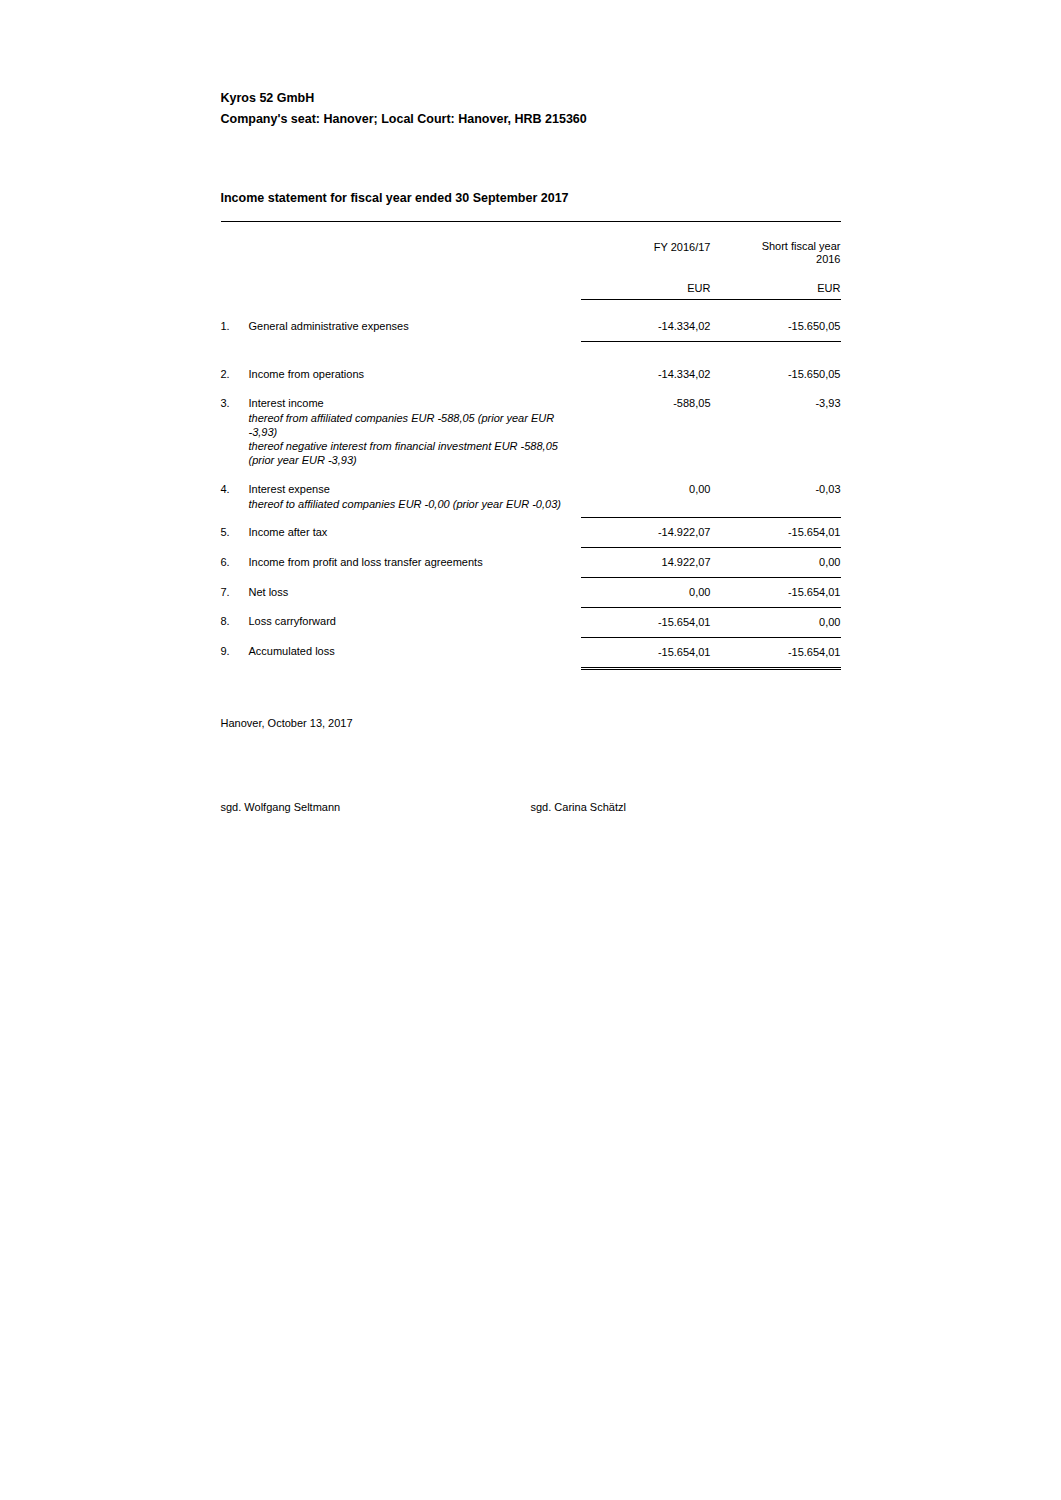Kyros 52 GmbH
Company's seat: Hanover; Local Court: Hanover, HRB 215360
Income statement for fiscal year ended 30 September 2017
| | | FY 2016/17 | Short fiscal year 2016 |
| | | EUR | EUR |
| 1. | General administrative expenses | -14.334,02 | -15.650,05 |
| 2. | Income from operations | -14.334,02 | -15.650,05 |
| 3. | Interest income thereof from affiliated companies EUR -588,05 (prior year EUR -3,93) thereof negative interest from financial investment EUR -588,05 (prior year EUR -3,93) | -588,05 | -3,93 |
| 4. | Interest expense thereof to affiliated companies EUR -0,00 (prior year EUR -0,03) | 0,00 | -0,03 |
| 5. | Income after tax | -14.922,07 | -15.654,01 |
| 6. | Income from profit and loss transfer agreements | 14.922,07 | 0,00 |
| 7. | Net loss | 0,00 | -15.654,01 |
| 8. | Loss carryforward | -15.654,01 | 0,00 |
| 9. | Accumulated loss | -15.654,01 | -15.654,01 |
Hanover, October 13, 2017
sgd. Wolfgang Seltmann
sgd. Carina Schätzl